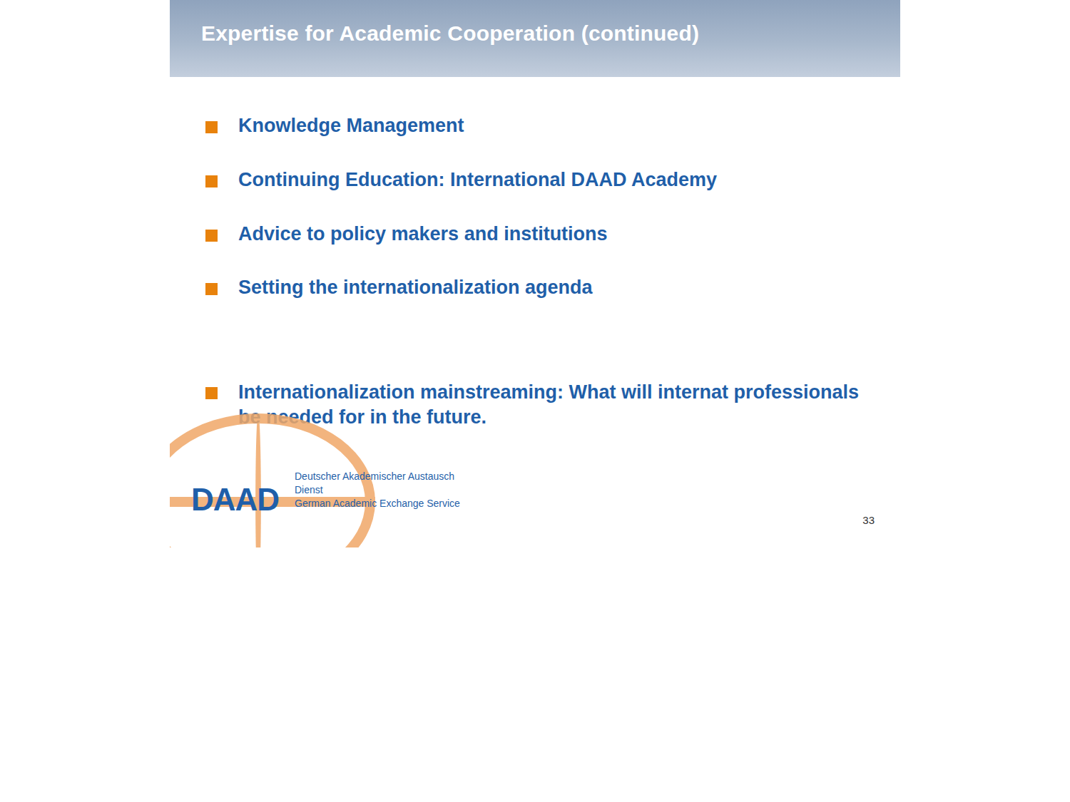Expertise for Academic Cooperation (continued)
Knowledge Management
Continuing Education: International DAAD Academy
Advice to policy makers and institutions
Setting the internationalization agenda
Internationalization mainstreaming: What will internat professionals be needed for in the future.
DAAD
Deutscher Akademischer Austausch Dienst
German Academic Exchange Service
33